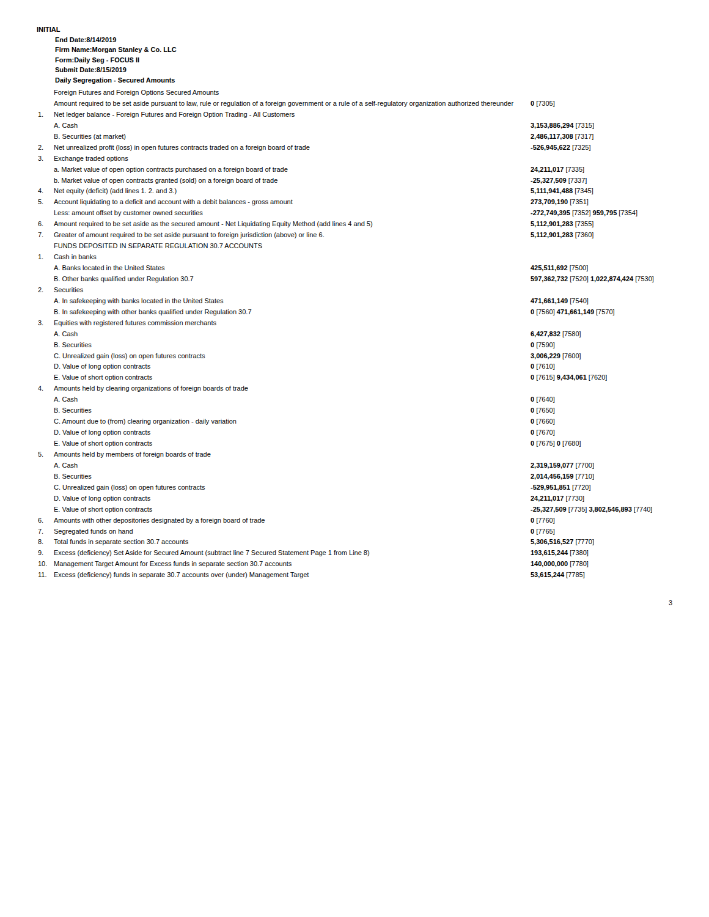INITIAL
End Date:8/14/2019
Firm Name:Morgan Stanley & Co. LLC
Form:Daily Seg - FOCUS II
Submit Date:8/15/2019
Daily Segregation - Secured Amounts
| | Foreign Futures and Foreign Options Secured Amounts | |
| | Amount required to be set aside pursuant to law, rule or regulation of a foreign government or a rule of a self-regulatory organization authorized thereunder | 0 [7305] |
| 1. | Net ledger balance - Foreign Futures and Foreign Option Trading - All Customers | |
| | A. Cash | 3,153,886,294 [7315] |
| | B. Securities (at market) | 2,486,117,308 [7317] |
| 2. | Net unrealized profit (loss) in open futures contracts traded on a foreign board of trade | -526,945,622 [7325] |
| 3. | Exchange traded options | |
| | a. Market value of open option contracts purchased on a foreign board of trade | 24,211,017 [7335] |
| | b. Market value of open contracts granted (sold) on a foreign board of trade | -25,327,509 [7337] |
| 4. | Net equity (deficit) (add lines 1. 2. and 3.) | 5,111,941,488 [7345] |
| 5. | Account liquidating to a deficit and account with a debit balances - gross amount | 273,709,190 [7351] |
| | Less: amount offset by customer owned securities | -272,749,395 [7352] 959,795 [7354] |
| 6. | Amount required to be set aside as the secured amount - Net Liquidating Equity Method (add lines 4 and 5) | 5,112,901,283 [7355] |
| 7. | Greater of amount required to be set aside pursuant to foreign jurisdiction (above) or line 6. | 5,112,901,283 [7360] |
| | FUNDS DEPOSITED IN SEPARATE REGULATION 30.7 ACCOUNTS | |
| 1. | Cash in banks | |
| | A. Banks located in the United States | 425,511,692 [7500] |
| | B. Other banks qualified under Regulation 30.7 | 597,362,732 [7520] 1,022,874,424 [7530] |
| 2. | Securities | |
| | A. In safekeeping with banks located in the United States | 471,661,149 [7540] |
| | B. In safekeeping with other banks qualified under Regulation 30.7 | 0 [7560] 471,661,149 [7570] |
| 3. | Equities with registered futures commission merchants | |
| | A. Cash | 6,427,832 [7580] |
| | B. Securities | 0 [7590] |
| | C. Unrealized gain (loss) on open futures contracts | 3,006,229 [7600] |
| | D. Value of long option contracts | 0 [7610] |
| | E. Value of short option contracts | 0 [7615] 9,434,061 [7620] |
| 4. | Amounts held by clearing organizations of foreign boards of trade | |
| | A. Cash | 0 [7640] |
| | B. Securities | 0 [7650] |
| | C. Amount due to (from) clearing organization - daily variation | 0 [7660] |
| | D. Value of long option contracts | 0 [7670] |
| | E. Value of short option contracts | 0 [7675] 0 [7680] |
| 5. | Amounts held by members of foreign boards of trade | |
| | A. Cash | 2,319,159,077 [7700] |
| | B. Securities | 2,014,456,159 [7710] |
| | C. Unrealized gain (loss) on open futures contracts | -529,951,851 [7720] |
| | D. Value of long option contracts | 24,211,017 [7730] |
| | E. Value of short option contracts | -25,327,509 [7735] 3,802,546,893 [7740] |
| 6. | Amounts with other depositories designated by a foreign board of trade | 0 [7760] |
| 7. | Segregated funds on hand | 0 [7765] |
| 8. | Total funds in separate section 30.7 accounts | 5,306,516,527 [7770] |
| 9. | Excess (deficiency) Set Aside for Secured Amount (subtract line 7 Secured Statement Page 1 from Line 8) | 193,615,244 [7380] |
| 10. | Management Target Amount for Excess funds in separate section 30.7 accounts | 140,000,000 [7780] |
| 11. | Excess (deficiency) funds in separate 30.7 accounts over (under) Management Target | 53,615,244 [7785] |
3